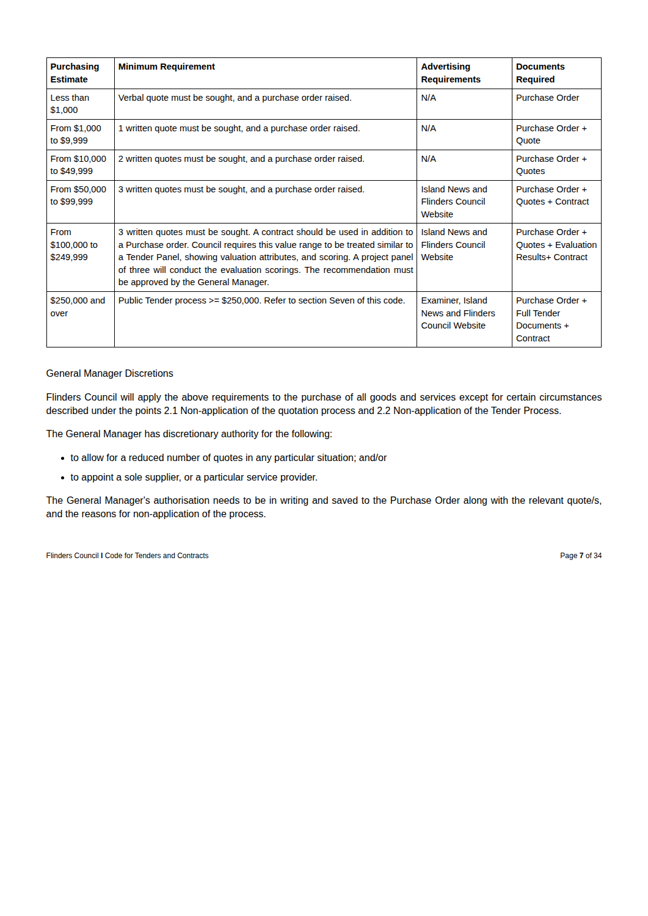| Purchasing Estimate | Minimum Requirement | Advertising Requirements | Documents Required |
| --- | --- | --- | --- |
| Less than $1,000 | Verbal quote must be sought, and a purchase order raised. | N/A | Purchase Order |
| From $1,000 to $9,999 | 1 written quote must be sought, and a purchase order raised. | N/A | Purchase Order + Quote |
| From $10,000 to $49,999 | 2 written quotes must be sought, and a purchase order raised. | N/A | Purchase Order + Quotes |
| From $50,000 to $99,999 | 3 written quotes must be sought, and a purchase order raised. | Island News and Flinders Council Website | Purchase Order + Quotes + Contract |
| From $100,000 to $249,999 | 3 written quotes must be sought. A contract should be used in addition to a Purchase order. Council requires this value range to be treated similar to a Tender Panel, showing valuation attributes, and scoring. A project panel of three will conduct the evaluation scorings. The recommendation must be approved by the General Manager. | Island News and Flinders Council Website | Purchase Order + Quotes + Evaluation Results+ Contract |
| $250,000 and over | Public Tender process >= $250,000. Refer to section Seven of this code. | Examiner, Island News and Flinders Council Website | Purchase Order + Full Tender Documents + Contract |
General Manager Discretions
Flinders Council will apply the above requirements to the purchase of all goods and services except for certain circumstances described under the points 2.1 Non-application of the quotation process and 2.2 Non-application of the Tender Process.
The General Manager has discretionary authority for the following:
to allow for a reduced number of quotes in any particular situation; and/or
to appoint a sole supplier, or a particular service provider.
The General Manager's authorisation needs to be in writing and saved to the Purchase Order along with the relevant quote/s, and the reasons for non-application of the process.
Flinders Council l Code for Tenders and Contracts Page 7 of 34